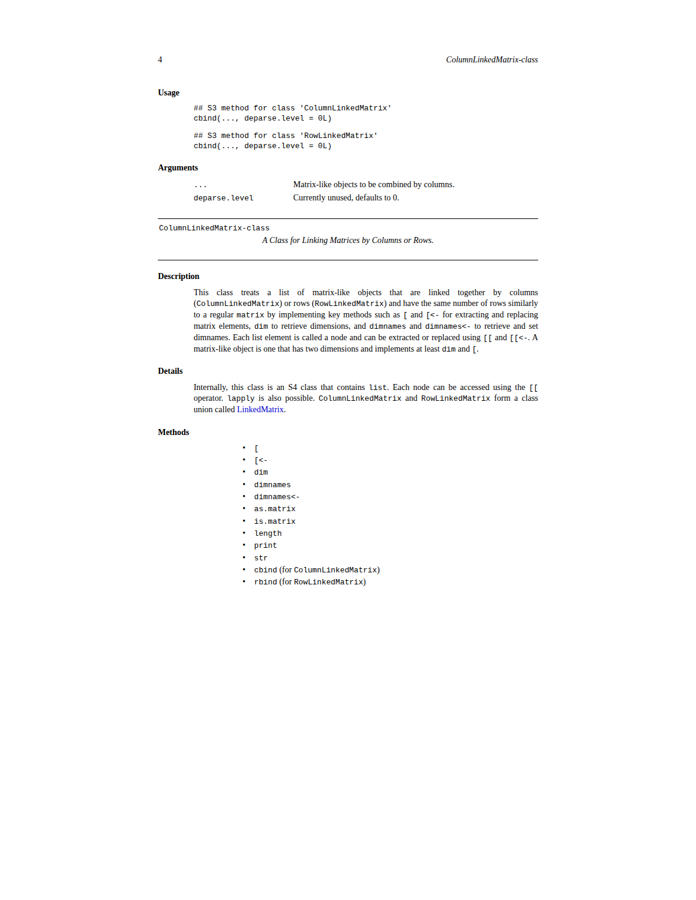4 ColumnLinkedMatrix-class
Usage
## S3 method for class 'ColumnLinkedMatrix'
cbind(..., deparse.level = 0L)
 ## S3 method for class 'RowLinkedMatrix'
cbind(..., deparse.level = 0L)
Arguments
| ... | Matrix-like objects to be combined by columns. |
| deparse.level | Currently unused, defaults to 0. |
ColumnLinkedMatrix-class
A Class for Linking Matrices by Columns or Rows.
Description
This class treats a list of matrix-like objects that are linked together by columns (ColumnLinkedMatrix) or rows (RowLinkedMatrix) and have the same number of rows similarly to a regular matrix by implementing key methods such as [ and [<- for extracting and replacing matrix elements, dim to retrieve dimensions, and dimnames and dimnames<- to retrieve and set dimnames. Each list element is called a node and can be extracted or replaced using [[ and [[<-. A matrix-like object is one that has two dimensions and implements at least dim and [.
Details
Internally, this class is an S4 class that contains list. Each node can be accessed using the [[ operator. lapply is also possible. ColumnLinkedMatrix and RowLinkedMatrix form a class union called LinkedMatrix.
Methods
[
[<-
dim
dimnames
dimnames<-
as.matrix
is.matrix
length
print
str
cbind (for ColumnLinkedMatrix)
rbind (for RowLinkedMatrix)